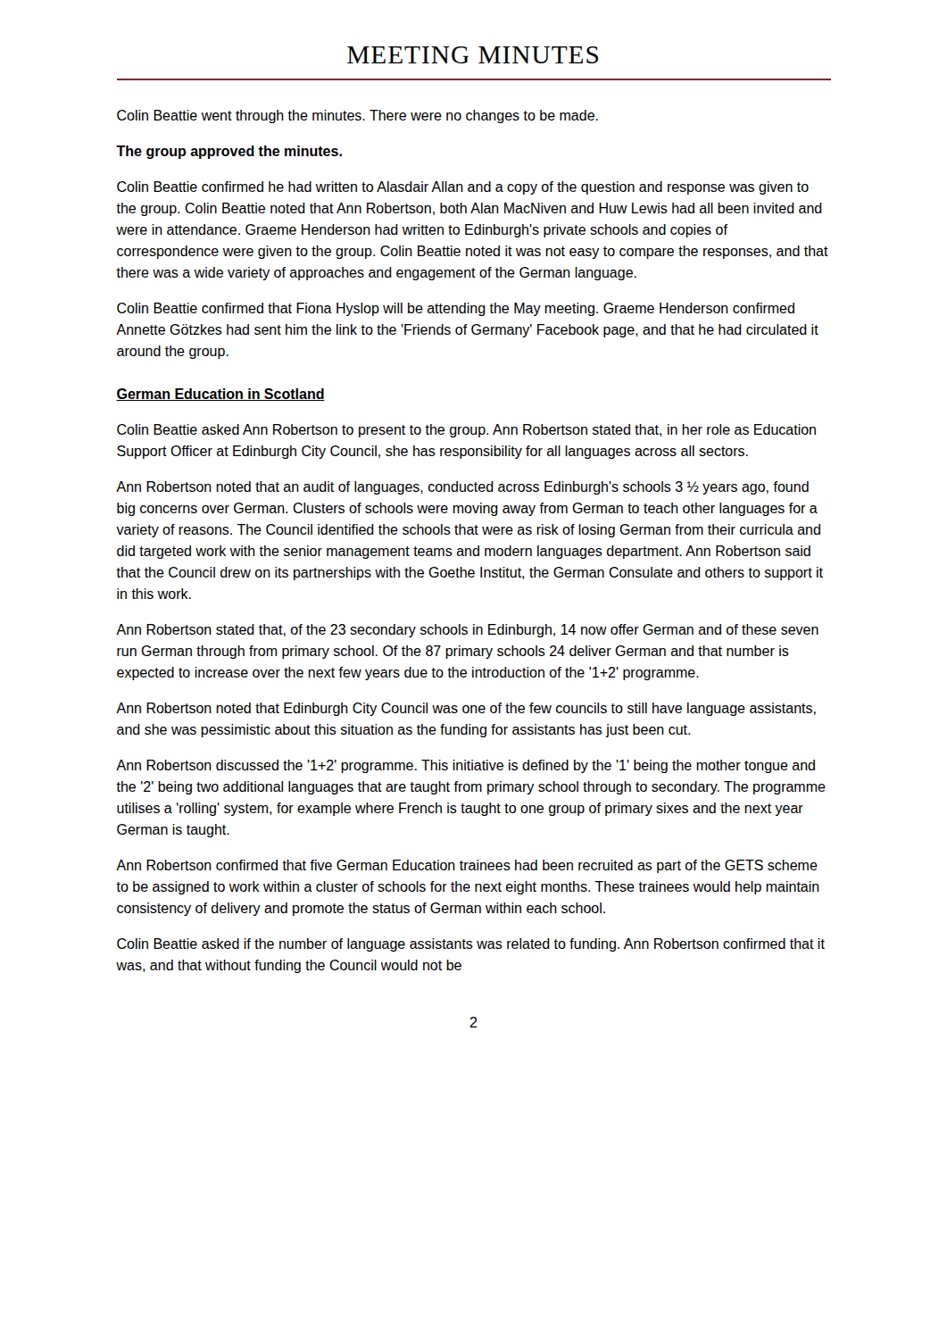MEETING MINUTES
Colin Beattie went through the minutes. There were no changes to be made.
The group approved the minutes.
Colin Beattie confirmed he had written to Alasdair Allan and a copy of the question and response was given to the group. Colin Beattie noted that Ann Robertson, both Alan MacNiven and Huw Lewis had all been invited and were in attendance. Graeme Henderson had written to Edinburgh's private schools and copies of correspondence were given to the group. Colin Beattie noted it was not easy to compare the responses, and that there was a wide variety of approaches and engagement of the German language.
Colin Beattie confirmed that Fiona Hyslop will be attending the May meeting. Graeme Henderson confirmed Annette Götzkes had sent him the link to the 'Friends of Germany' Facebook page, and that he had circulated it around the group.
German Education in Scotland
Colin Beattie asked Ann Robertson to present to the group. Ann Robertson stated that, in her role as Education Support Officer at Edinburgh City Council, she has responsibility for all languages across all sectors.
Ann Robertson noted that an audit of languages, conducted across Edinburgh's schools 3 ½ years ago, found big concerns over German. Clusters of schools were moving away from German to teach other languages for a variety of reasons. The Council identified the schools that were as risk of losing German from their curricula and did targeted work with the senior management teams and modern languages department. Ann Robertson said that the Council drew on its partnerships with the Goethe Institut, the German Consulate and others to support it in this work.
Ann Robertson stated that, of the 23 secondary schools in Edinburgh, 14 now offer German and of these seven run German through from primary school. Of the 87 primary schools 24 deliver German and that number is expected to increase over the next few years due to the introduction of the '1+2' programme.
Ann Robertson noted that Edinburgh City Council was one of the few councils to still have language assistants, and she was pessimistic about this situation as the funding for assistants has just been cut.
Ann Robertson discussed the '1+2' programme. This initiative is defined by the '1' being the mother tongue and the '2' being two additional languages that are taught from primary school through to secondary. The programme utilises a 'rolling' system, for example where French is taught to one group of primary sixes and the next year German is taught.
Ann Robertson confirmed that five German Education trainees had been recruited as part of the GETS scheme to be assigned to work within a cluster of schools for the next eight months. These trainees would help maintain consistency of delivery and promote the status of German within each school.
Colin Beattie asked if the number of language assistants was related to funding. Ann Robertson confirmed that it was, and that without funding the Council would not be
2